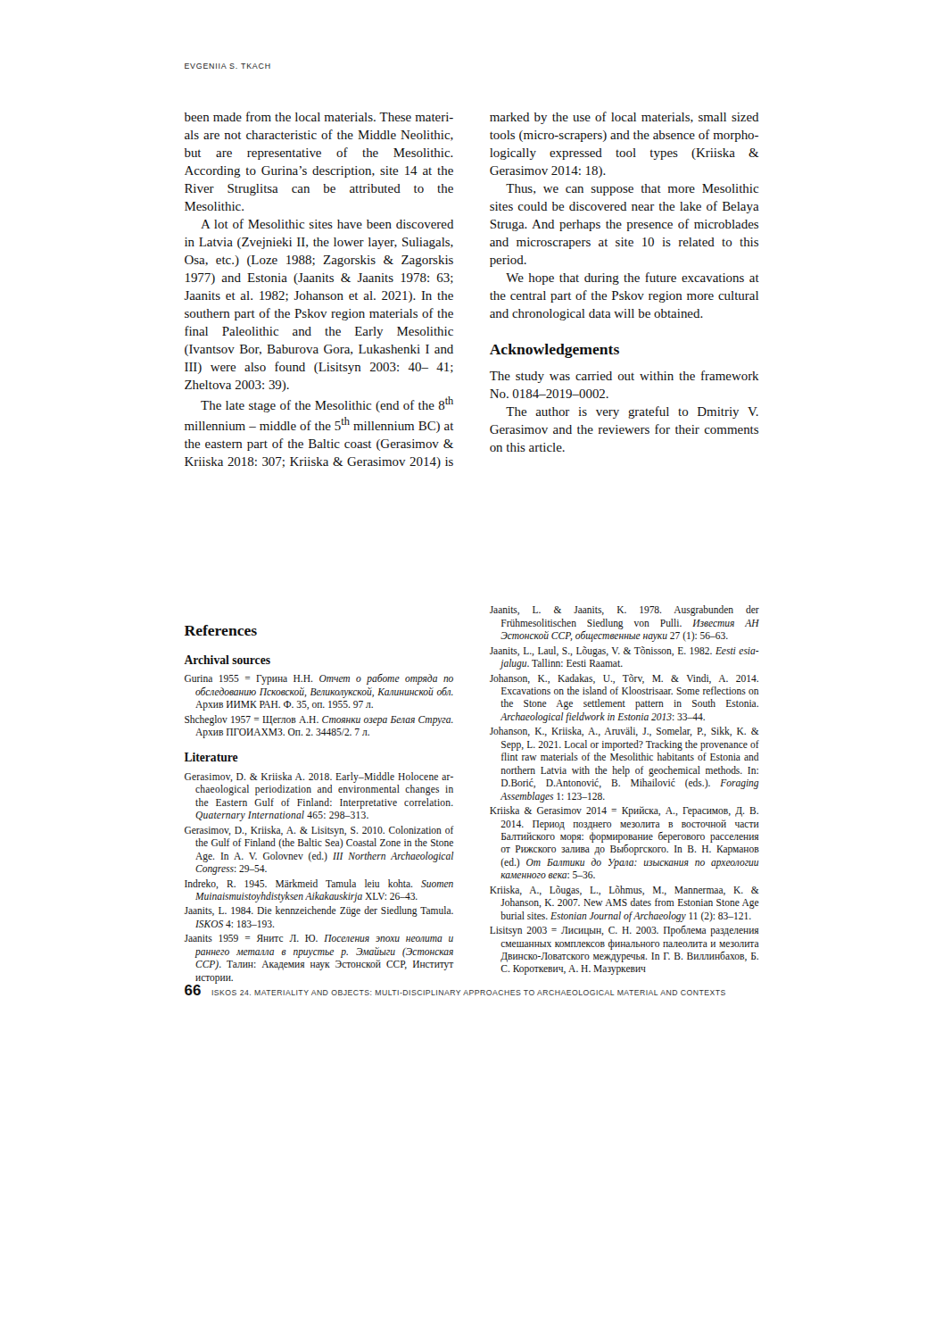Evgeniia S. Tkach
been made from the local materials. These materials are not characteristic of the Middle Neolithic, but are representative of the Mesolithic. According to Gurina’s description, site 14 at the River Struglitsa can be attributed to the Mesolithic.
A lot of Mesolithic sites have been discovered in Latvia (Zvejnieki II, the lower layer, Suliagals, Osa, etc.) (Loze 1988; Zagorskis & Zagorskis 1977) and Estonia (Jaanits & Jaanits 1978: 63; Jaanits et al. 1982; Johanson et al. 2021). In the southern part of the Pskov region materials of the final Paleolithic and the Early Mesolithic (Ivantsov Bor, Baburova Gora, Lukashenki I and III) were also found (Lisitsyn 2003: 40– 41; Zheltova 2003: 39).
The late stage of the Mesolithic (end of the 8th millennium – middle of the 5th millennium BC) at the eastern part of the Baltic coast (Gerasimov & Kriiska 2018: 307; Kriiska & Gerasimov 2014) is marked by the use of local materials, small sized tools (micro-scrapers) and the absence of morphologically expressed tool types (Kriiska & Gerasimov 2014: 18).
Thus, we can suppose that more Mesolithic sites could be discovered near the lake of Belaya Struga. And perhaps the presence of microblades and microscrapers at site 10 is related to this period.
We hope that during the future excavations at the central part of the Pskov region more cultural and chronological data will be obtained.
Acknowledgements
The study was carried out within the framework No. 0184–2019–0002.
The author is very grateful to Dmitriy V. Gerasimov and the reviewers for their comments on this article.
References
Archival sources
Gurina 1955 = Гурина Н.Н. Отчет о работе отряда по обследованию Псковской, Великолукской, Калининской обл. Архив ИИМК РАН. Ф. 35, оп. 1955. 97 л.
Shcheglov 1957 = Щеглов А.Н. Стоянки озера Белая Струга. Архив ПГОИАХМЗ. Оп. 2. 34485/2. 7 л.
Literature
Gerasimov, D. & Kriiska A. 2018. Early–Middle Holocene archaeological periodization and environmental changes in the Eastern Gulf of Finland: Interpretative correlation. Quaternary International 465: 298–313.
Gerasimov, D., Kriiska, A. & Lisitsyn, S. 2010. Colonization of the Gulf of Finland (the Baltic Sea) Coastal Zone in the Stone Age. In A. V. Golovnev (ed.) III Northern Archaeological Congress: 29–54.
Indreko, R. 1945. Märkmeid Tamula leiu kohta. Suomen Muinaismuistoyhdistyksen Aikakauskirja XLV: 26–43.
Jaanits, L. 1984. Die kennzeichende Züge der Siedlung Tamula. ISKOS 4: 183–193.
Jaanits 1959 = Янитс Л. Ю. Поселения эпохи неолита и раннего металла в приустье р. Эмайыги (Эстонская ССР). Талин: Академия наук Эстонской ССР, Институт истории.
Jaanits, L. & Jaanits, K. 1978. Ausgrabunden der Frühmesolitischen Siedlung von Pulli. Известия АН Эстонской ССР, общественные науки 27 (1): 56–63.
Jaanits, L., Laul, S., Lõugas, V. & Tõnisson, E. 1982. Eesti esiajalugu. Tallinn: Eesti Raamat.
Johanson, K., Kadakas, U., Tõrv, M. & Vindi, A. 2014. Excavations on the island of Kloostrisaar. Some reflections on the Stone Age settlement pattern in South Estonia. Archaeological fieldwork in Estonia 2013: 33–44.
Johanson, K., Kriiska, A., Aruväli, J., Somelar, P., Sikk, K. & Sepp, L. 2021. Local or imported? Tracking the provenance of flint raw materials of the Mesolithic habitants of Estonia and northern Latvia with the help of geochemical methods. In: D.Borić, D.Antonović, B. Mihailović (eds.). Foraging Assemblages 1: 123–128.
Kriiska & Gerasimov 2014 = Крийска, А., Герасимов, Д. В. 2014. Период позднего мезолита в восточной части Балтийского моря: формирование берегового расселения от Рижского залива до Выборгского. In В. Н. Карманов (ed.) От Балтики до Урала: изыскания по археологии каменного века: 5–36.
Kriiska, A., Lõugas, L., Lõhmus, M., Mannermaa, K. & Johanson, K. 2007. New AMS dates from Estonian Stone Age burial sites. Estonian Journal of Archaeology 11 (2): 83–121.
Lisitsyn 2003 = Лисицын, С. Н. 2003. Проблема разделения смешанных комплексов финального палеолита и мезолита Двинско-Ловатского междуречья. In Г. В. Виллинбахов, Б. С. Короткевич, А. Н. Мазуркевич
66
Iskos 24. Materiality and Objects: Multi-disciplinary Approaches to Archaeological Material and Contexts